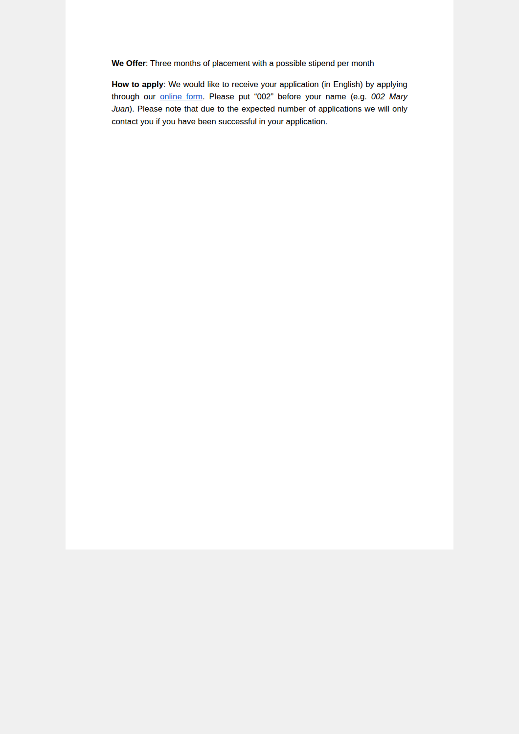We Offer: Three months of placement with a possible stipend per month
How to apply: We would like to receive your application (in English) by applying through our online form. Please put “002” before your name (e.g. 002 Mary Juan). Please note that due to the expected number of applications we will only contact you if you have been successful in your application.